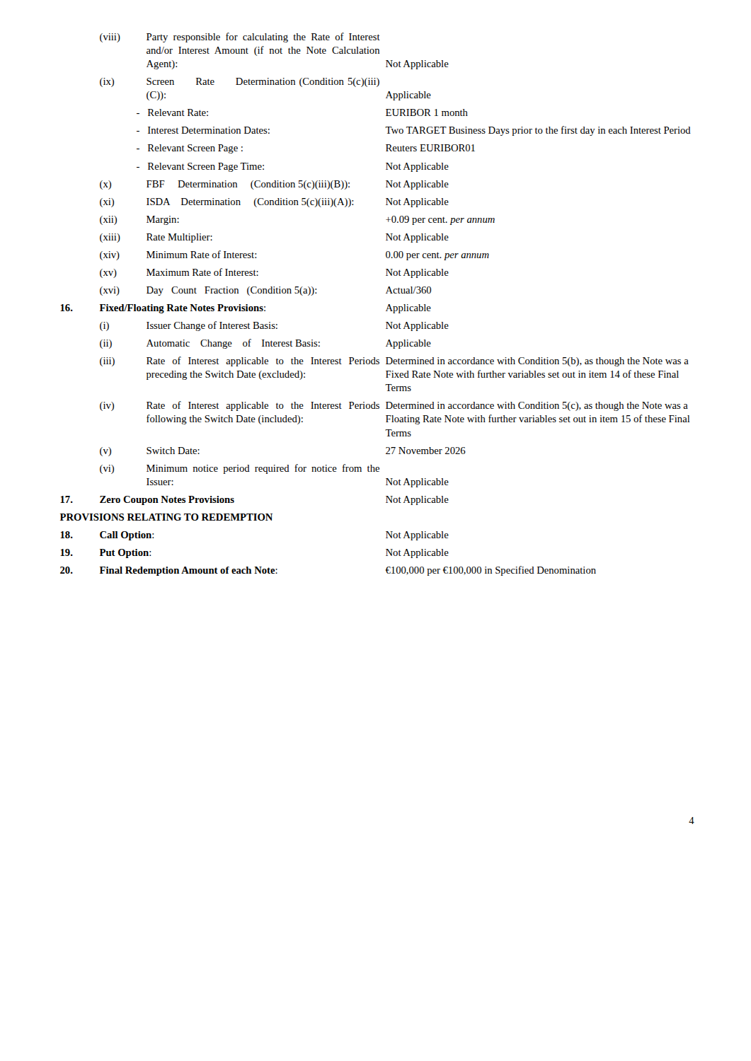| | (viii) | Party responsible for calculating the Rate of Interest and/or Interest Amount (if not the Note Calculation Agent): | Not Applicable |
| | (ix) | Screen Rate Determination (Condition 5(c)(iii)(C)): | Applicable |
| | | - Relevant Rate: | EURIBOR 1 month |
| | | - Interest Determination Dates: | Two TARGET Business Days prior to the first day in each Interest Period |
| | | - Relevant Screen Page : | Reuters EURIBOR01 |
| | | - Relevant Screen Page Time: | Not Applicable |
| | (x) | FBF Determination (Condition 5(c)(iii)(B)): | Not Applicable |
| | (xi) | ISDA Determination (Condition 5(c)(iii)(A)): | Not Applicable |
| | (xii) | Margin: | +0.09 per cent. per annum |
| | (xiii) | Rate Multiplier: | Not Applicable |
| | (xiv) | Minimum Rate of Interest: | 0.00 per cent. per annum |
| | (xv) | Maximum Rate of Interest: | Not Applicable |
| | (xvi) | Day Count Fraction (Condition 5(a)): | Actual/360 |
| 16. | Fixed/Floating Rate Notes Provisions : | Applicable |
| | (i) | Issuer Change of Interest Basis: | Not Applicable |
| | (ii) | Automatic Change of Interest Basis: | Applicable |
| | (iii) | Rate of Interest applicable to the Interest Periods preceding the Switch Date (excluded): | Determined in accordance with Condition 5(b), as though the Note was a Fixed Rate Note with further variables set out in item 14 of these Final Terms |
| | (iv) | Rate of Interest applicable to the Interest Periods following the Switch Date (included): | Determined in accordance with Condition 5(c), as though the Note was a Floating Rate Note with further variables set out in item 15 of these Final Terms |
| | (v) | Switch Date: | 27 November 2026 |
| | (vi) | Minimum notice period required for notice from the Issuer: | Not Applicable |
| 17. | Zero Coupon Notes Provisions | Not Applicable |
| PROVISIONS RELATING TO REDEMPTION | |
| 18. | Call Option : | Not Applicable |
| 19. | Put Option : | Not Applicable |
| 20. | Final Redemption Amount of each Note : | €100,000 per €100,000 in Specified Denomination |
4